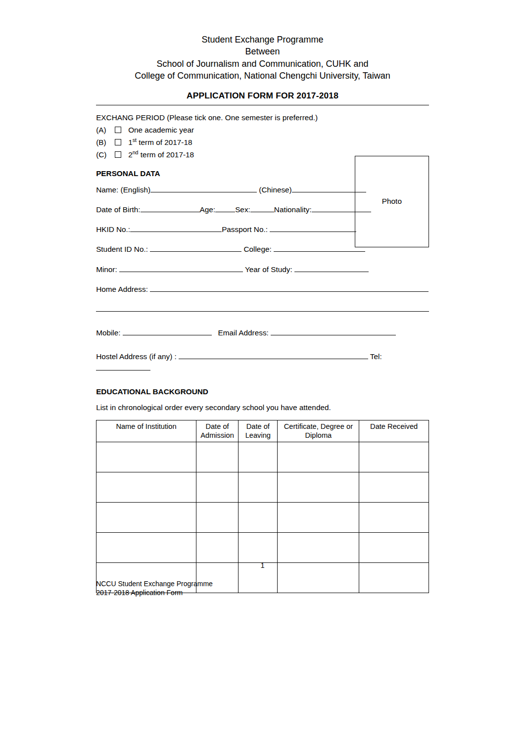Student Exchange Programme
Between
School of Journalism and Communication, CUHK and
College of Communication, National Chengchi University, Taiwan
APPLICATION FORM FOR 2017-2018
EXCHANG PERIOD (Please tick one. One semester is preferred.)
(A) One academic year
(B) 1st term of 2017-18
(C) 2nd term of 2017-18
PERSONAL DATA
Photo
Name: (English) (Chinese)
Date of Birth: Age: Sex: Nationality:
HKID No.: Passport No.:
Student ID No.: College:
Minor: Year of Study:
Home Address:
Mobile: Email Address:
Hostel Address (if any) : Tel:
EDUCATIONAL BACKGROUND
List in chronological order every secondary school you have attended.
| Name of Institution | Date of Admission | Date of Leaving | Certificate, Degree or Diploma | Date Received |
| --- | --- | --- | --- | --- |
1
NCCU Student Exchange Programme
2017-2018 Application Form